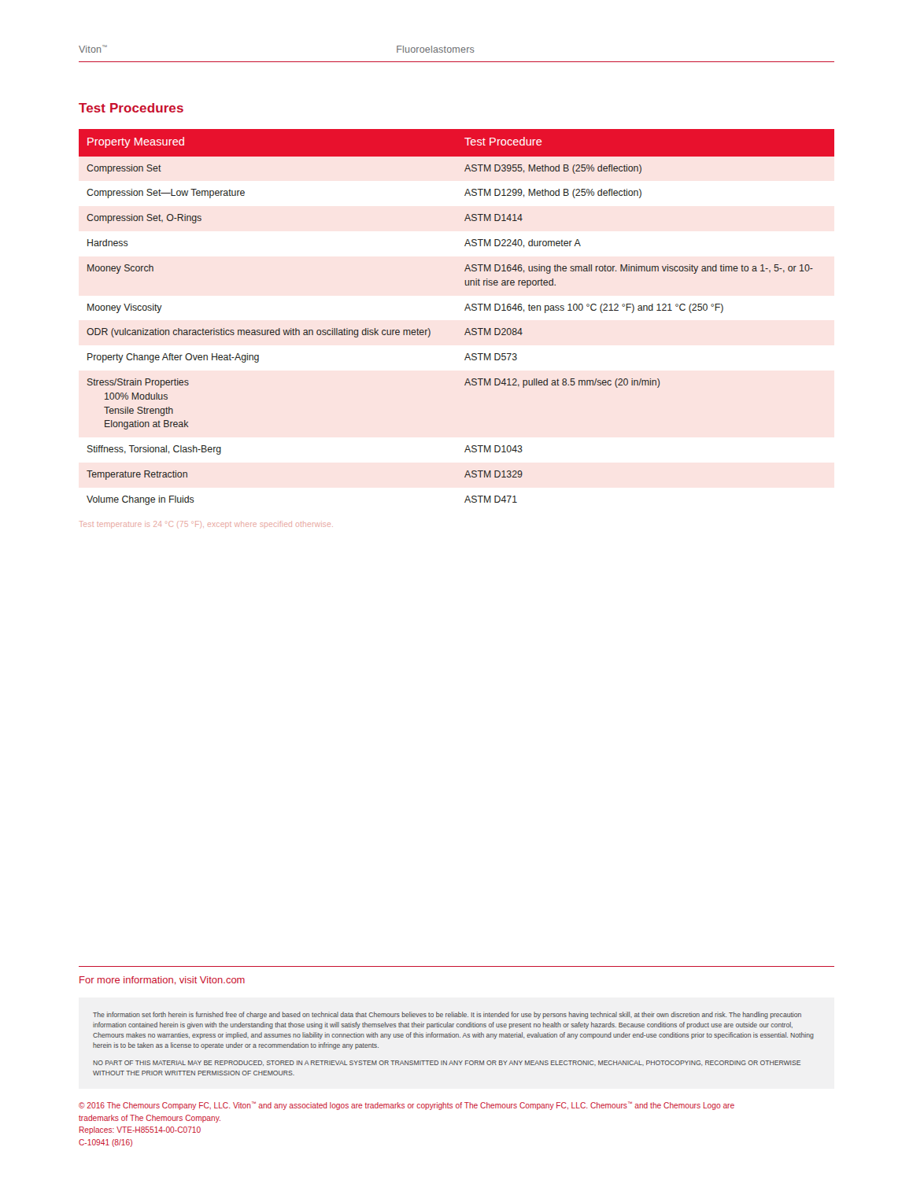Viton™
Fluoroelastomers
Test Procedures
| Property Measured | Test Procedure |
| --- | --- |
| Compression Set | ASTM D3955, Method B (25% deflection) |
| Compression Set—Low Temperature | ASTM D1299, Method B (25% deflection) |
| Compression Set, O-Rings | ASTM D1414 |
| Hardness | ASTM D2240, durometer A |
| Mooney Scorch | ASTM D1646, using the small rotor. Minimum viscosity and time to a 1-, 5-, or 10-unit rise are reported. |
| Mooney Viscosity | ASTM D1646, ten pass 100 °C (212 °F) and 121 °C (250 °F) |
| ODR (vulcanization characteristics measured with an oscillating disk cure meter) | ASTM D2084 |
| Property Change After Oven Heat-Aging | ASTM D573 |
| Stress/Strain Properties 100% Modulus Tensile Strength Elongation at Break | ASTM D412, pulled at 8.5 mm/sec (20 in/min) |
| Stiffness, Torsional, Clash-Berg | ASTM D1043 |
| Temperature Retraction | ASTM D1329 |
| Volume Change in Fluids | ASTM D471 |
Test temperature is 24 °C (75 °F), except where specified otherwise.
For more information, visit Viton.com
The information set forth herein is furnished free of charge and based on technical data that Chemours believes to be reliable. It is intended for use by persons having technical skill, at their own discretion and risk. The handling precaution information contained herein is given with the understanding that those using it will satisfy themselves that their particular conditions of use present no health or safety hazards. Because conditions of product use are outside our control, Chemours makes no warranties, express or implied, and assumes no liability in connection with any use of this information. As with any material, evaluation of any compound under end-use conditions prior to specification is essential. Nothing herein is to be taken as a license to operate under or a recommendation to infringe any patents.
NO PART OF THIS MATERIAL MAY BE REPRODUCED, STORED IN A RETRIEVAL SYSTEM OR TRANSMITTED IN ANY FORM OR BY ANY MEANS ELECTRONIC, MECHANICAL, PHOTOCOPYING, RECORDING OR OTHERWISE WITHOUT THE PRIOR WRITTEN PERMISSION OF CHEMOURS.
© 2016 The Chemours Company FC, LLC. Viton™ and any associated logos are trademarks or copyrights of The Chemours Company FC, LLC. Chemours™ and the Chemours Logo are trademarks of The Chemours Company. Replaces: VTE-H85514-00-C0710 C-10941 (8/16)